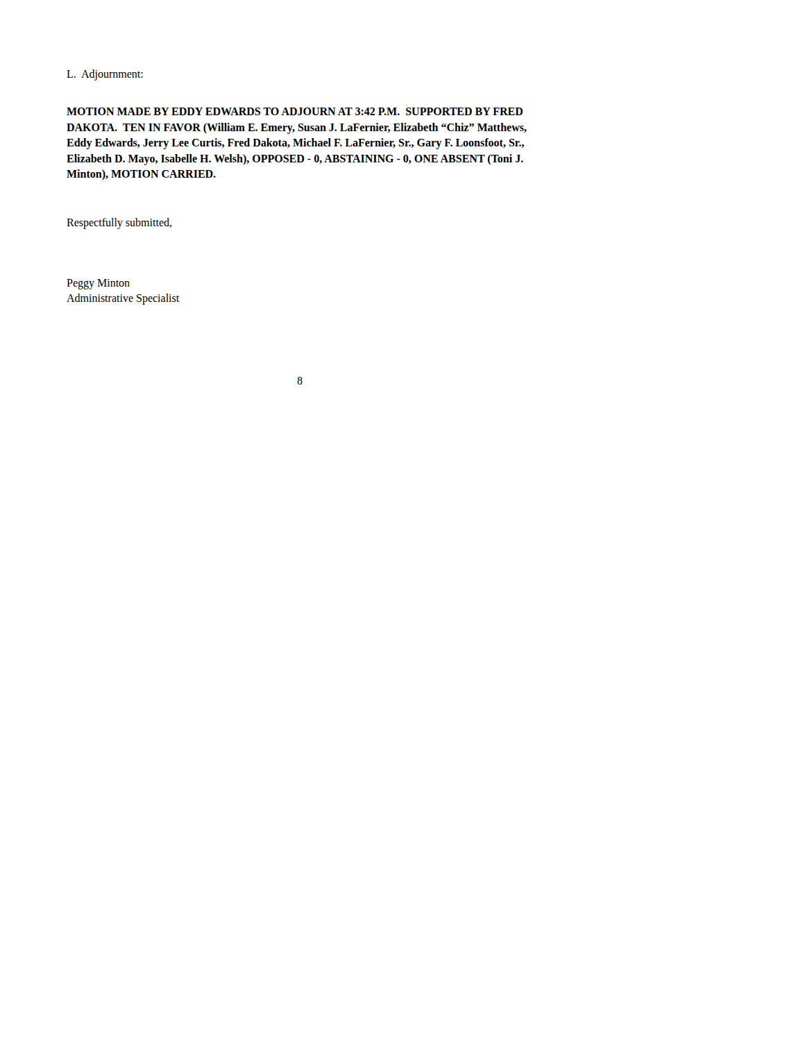L. Adjournment:
MOTION MADE BY EDDY EDWARDS TO ADJOURN AT 3:42 P.M. SUPPORTED BY FRED DAKOTA. TEN IN FAVOR (William E. Emery, Susan J. LaFernier, Elizabeth “Chiz” Matthews, Eddy Edwards, Jerry Lee Curtis, Fred Dakota, Michael F. LaFernier, Sr., Gary F. Loonsfoot, Sr., Elizabeth D. Mayo, Isabelle H. Welsh), OPPOSED - 0, ABSTAINING - 0, ONE ABSENT (Toni J. Minton), MOTION CARRIED.
Respectfully submitted,
Peggy Minton
Administrative Specialist
8